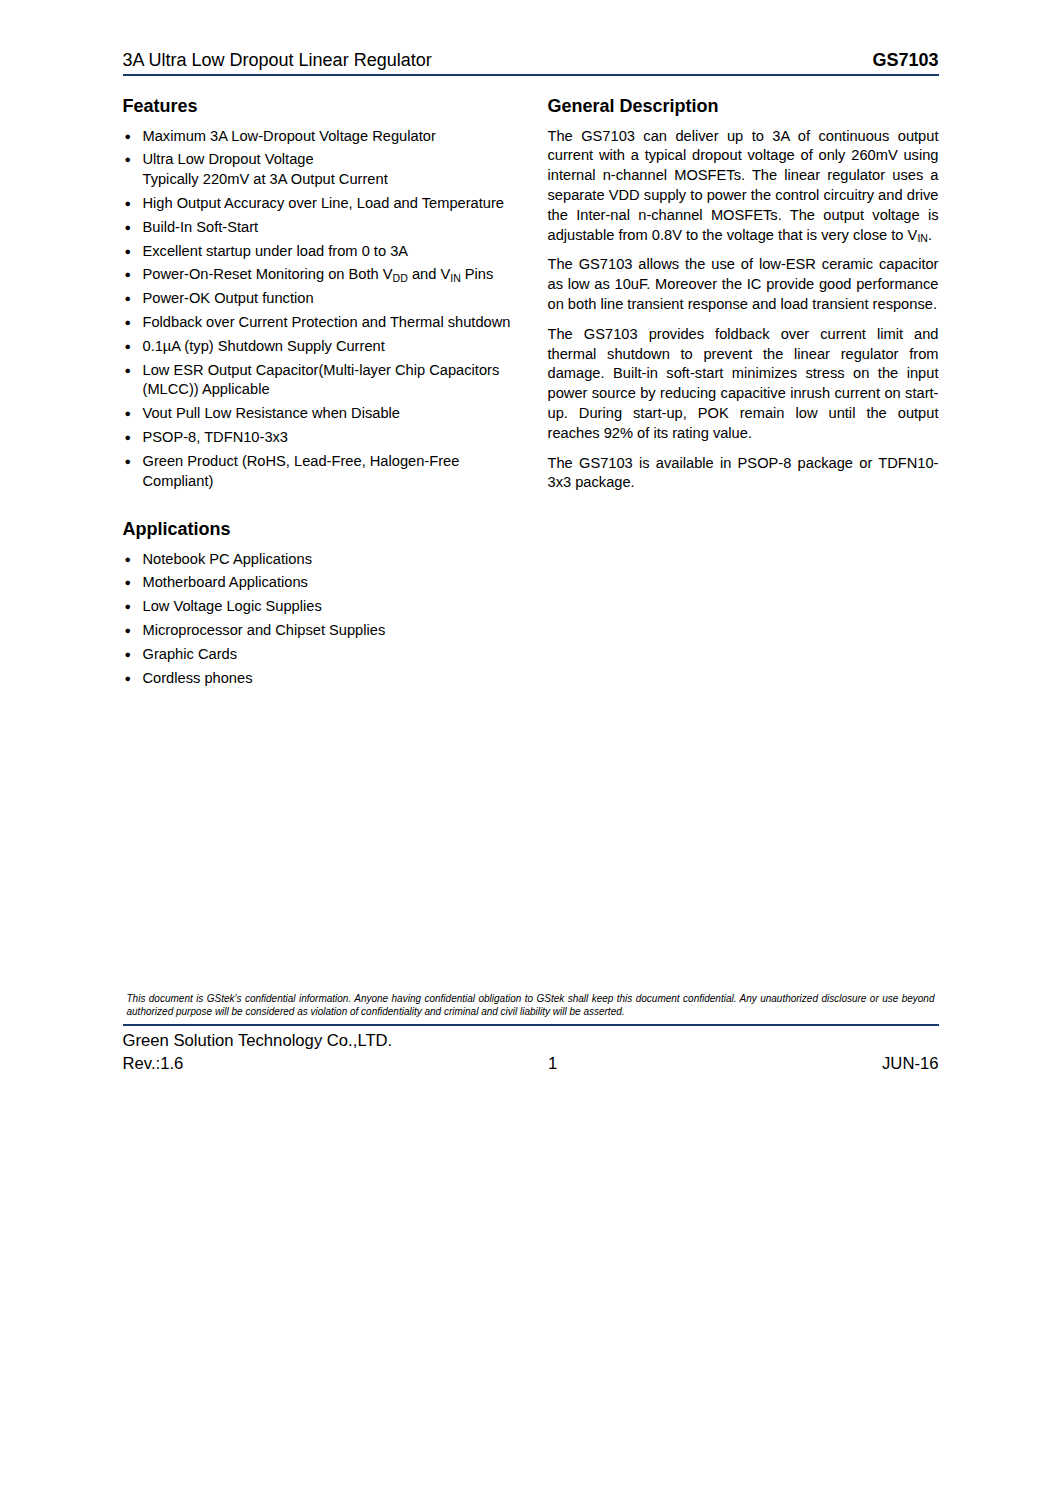3A Ultra Low Dropout Linear Regulator GS7103
Features
Maximum 3A Low-Dropout Voltage Regulator
Ultra Low Dropout Voltage
Typically 220mV at 3A Output Current
High Output Accuracy over Line, Load and Temperature
Build-In Soft-Start
Excellent startup under load from 0 to 3A
Power-On-Reset Monitoring on Both VDD and VIN Pins
Power-OK Output function
Foldback over Current Protection and Thermal shutdown
0.1µA (typ) Shutdown Supply Current
Low ESR Output Capacitor(Multi-layer Chip Capacitors (MLCC)) Applicable
Vout Pull Low Resistance when Disable
PSOP-8, TDFN10-3x3
Green Product (RoHS, Lead-Free, Halogen-Free Compliant)
Applications
Notebook PC Applications
Motherboard Applications
Low Voltage Logic Supplies
Microprocessor and Chipset Supplies
Graphic Cards
Cordless phones
General Description
The GS7103 can deliver up to 3A of continuous output current with a typical dropout voltage of only 260mV using internal n-channel MOSFETs. The linear regulator uses a separate VDD supply to power the control circuitry and drive the Inter-nal n-channel MOSFETs. The output voltage is adjustable from 0.8V to the voltage that is very close to VIN.
The GS7103 allows the use of low-ESR ceramic capacitor as low as 10uF. Moreover the IC provide good performance on both line transient response and load transient response.
The GS7103 provides foldback over current limit and thermal shutdown to prevent the linear regulator from damage. Built-in soft-start minimizes stress on the input power source by reducing capacitive inrush current on start-up. During start-up, POK remain low until the output reaches 92% of its rating value.
The GS7103 is available in PSOP-8 package or TDFN10-3x3 package.
This document is GStek's confidential information. Anyone having confidential obligation to GStek shall keep this document confidential. Any unauthorized disclosure or use beyond authorized purpose will be considered as violation of confidentiality and criminal and civil liability will be asserted.
Green Solution Technology Co.,LTD.
Rev.:1.6 1 JUN-16